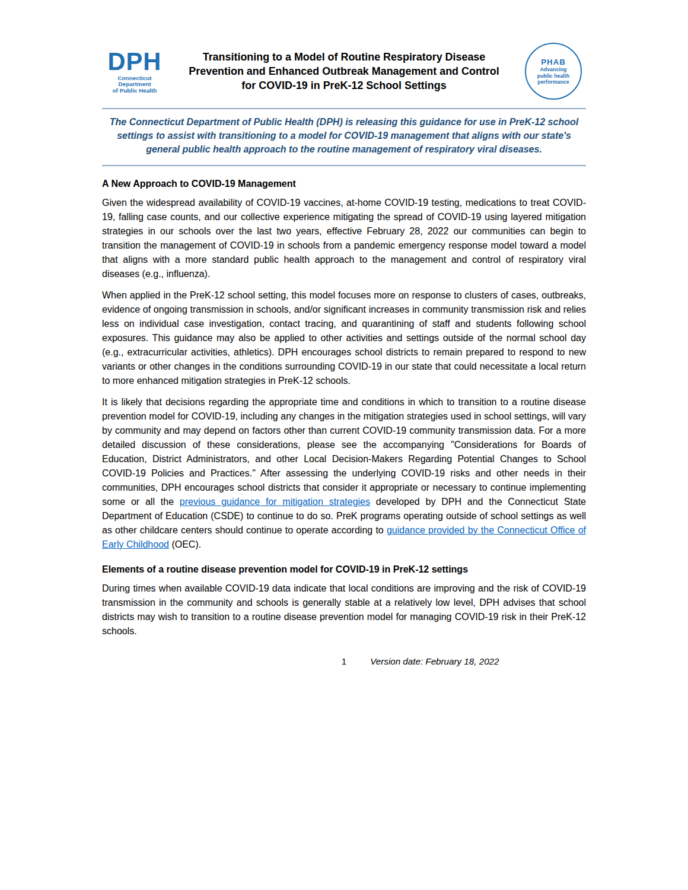DPH Connecticut Department
of Public Health
Transitioning to a Model of Routine Respiratory Disease
Prevention and Enhanced Outbreak Management and Control
for COVID-19 in PreK-12 School Settings
PHAB Advancing
public health
performance
The Connecticut Department of Public Health (DPH) is releasing this guidance for use in PreK-12 school settings to assist with transitioning to a model for COVID-19 management that aligns with our state's general public health approach to the routine management of respiratory viral diseases.
A New Approach to COVID-19 Management
Given the widespread availability of COVID-19 vaccines, at-home COVID-19 testing, medications to treat COVID-19, falling case counts, and our collective experience mitigating the spread of COVID-19 using layered mitigation strategies in our schools over the last two years, effective February 28, 2022 our communities can begin to transition the management of COVID-19 in schools from a pandemic emergency response model toward a model that aligns with a more standard public health approach to the management and control of respiratory viral diseases (e.g., influenza).
When applied in the PreK-12 school setting, this model focuses more on response to clusters of cases, outbreaks, evidence of ongoing transmission in schools, and/or significant increases in community transmission risk and relies less on individual case investigation, contact tracing, and quarantining of staff and students following school exposures. This guidance may also be applied to other activities and settings outside of the normal school day (e.g., extracurricular activities, athletics). DPH encourages school districts to remain prepared to respond to new variants or other changes in the conditions surrounding COVID-19 in our state that could necessitate a local return to more enhanced mitigation strategies in PreK-12 schools.
It is likely that decisions regarding the appropriate time and conditions in which to transition to a routine disease prevention model for COVID-19, including any changes in the mitigation strategies used in school settings, will vary by community and may depend on factors other than current COVID-19 community transmission data. For a more detailed discussion of these considerations, please see the accompanying "Considerations for Boards of Education, District Administrators, and other Local Decision-Makers Regarding Potential Changes to School COVID-19 Policies and Practices." After assessing the underlying COVID-19 risks and other needs in their communities, DPH encourages school districts that consider it appropriate or necessary to continue implementing some or all the previous guidance for mitigation strategies developed by DPH and the Connecticut State Department of Education (CSDE) to continue to do so. PreK programs operating outside of school settings as well as other childcare centers should continue to operate according to guidance provided by the Connecticut Office of Early Childhood (OEC).
Elements of a routine disease prevention model for COVID-19 in PreK-12 settings
During times when available COVID-19 data indicate that local conditions are improving and the risk of COVID-19 transmission in the community and schools is generally stable at a relatively low level, DPH advises that school districts may wish to transition to a routine disease prevention model for managing COVID-19 risk in their PreK-12 schools.
1
Version date: February 18, 2022